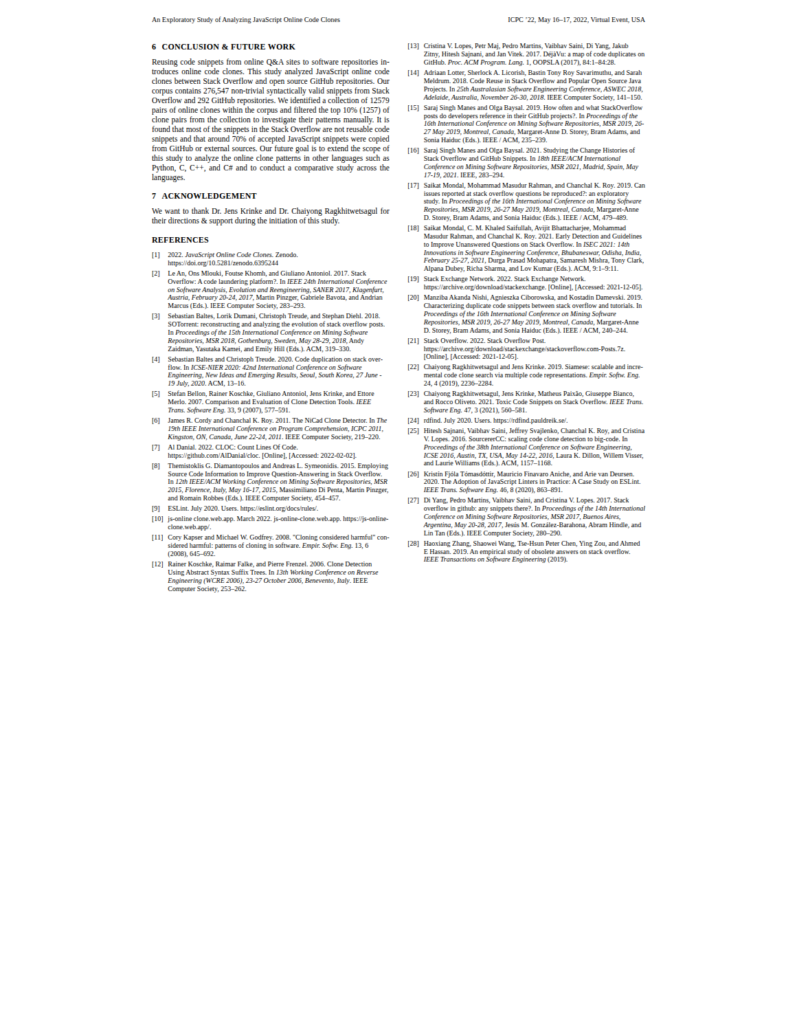An Exploratory Study of Analyzing JavaScript Online Code Clones
ICPC ’22, May 16–17, 2022, Virtual Event, USA
6 CONCLUSION & FUTURE WORK
Reusing code snippets from online Q&A sites to software repositories introduces online code clones. This study analyzed JavaScript online code clones between Stack Overflow and open source GitHub repositories. Our corpus contains 276,547 non-trivial syntactically valid snippets from Stack Overflow and 292 GitHub repositories. We identified a collection of 12579 pairs of online clones within the corpus and filtered the top 10% (1257) of clone pairs from the collection to investigate their patterns manually. It is found that most of the snippets in the Stack Overflow are not reusable code snippets and that around 70% of accepted JavaScript snippets were copied from GitHub or external sources. Our future goal is to extend the scope of this study to analyze the online clone patterns in other languages such as Python, C, C++, and C# and to conduct a comparative study across the languages.
7 ACKNOWLEDGEMENT
We want to thank Dr. Jens Krinke and Dr. Chaiyong Ragkhitwetsagul for their directions & support during the initiation of this study.
REFERENCES
[1] 2022. JavaScript Online Code Clones. Zenodo. https://doi.org/10.5281/zenodo.6395244
[2] Le An, Ons Mlouki, Foutse Khomh, and Giuliano Antoniol. 2017. Stack Overflow: A code laundering platform?. In IEEE 24th International Conference on Software Analysis, Evolution and Reengineering, SANER 2017, Klagenfurt, Austria, February 20-24, 2017, Martin Pinzger, Gabriele Bavota, and Andrian Marcus (Eds.). IEEE Computer Society, 283–293.
[3] Sebastian Baltes, Lorik Dumani, Christoph Treude, and Stephan Diehl. 2018. SOTorrent: reconstructing and analyzing the evolution of stack overflow posts. In Proceedings of the 15th International Conference on Mining Software Repositories, MSR 2018, Gothenburg, Sweden, May 28-29, 2018, Andy Zaidman, Yasutaka Kamei, and Emily Hill (Eds.). ACM, 319–330.
[4] Sebastian Baltes and Christoph Treude. 2020. Code duplication on stack overflow. In ICSE-NIER 2020: 42nd International Conference on Software Engineering, New Ideas and Emerging Results, Seoul, South Korea, 27 June - 19 July, 2020. ACM, 13–16.
[5] Stefan Bellon, Rainer Koschke, Giuliano Antoniol, Jens Krinke, and Ettore Merlo. 2007. Comparison and Evaluation of Clone Detection Tools. IEEE Trans. Software Eng. 33, 9 (2007), 577–591.
[6] James R. Cordy and Chanchal K. Roy. 2011. The NiCad Clone Detector. In The 19th IEEE International Conference on Program Comprehension, ICPC 2011, Kingston, ON, Canada, June 22-24, 2011. IEEE Computer Society, 219–220.
[7] Al Danial. 2022. CLOC: Count Lines Of Code. https://github.com/AlDanial/cloc. [Online], [Accessed: 2022-02-02].
[8] Themistoklis G. Diamantopoulos and Andreas L. Symeonidis. 2015. Employing Source Code Information to Improve Question-Answering in Stack Overflow. In 12th IEEE/ACM Working Conference on Mining Software Repositories, MSR 2015, Florence, Italy, May 16-17, 2015, Massimiliano Di Penta, Martin Pinzger, and Romain Robbes (Eds.). IEEE Computer Society, 454–457.
[9] ESLint. July 2020. Users. https://eslint.org/docs/rules/.
[10] js-online clone.web.app. March 2022. js-online-clone.web.app. https://js-online-clone.web.app/.
[11] Cory Kapser and Michael W. Godfrey. 2008. "Cloning considered harmful" considered harmful: patterns of cloning in software. Empir. Softw. Eng. 13, 6 (2008), 645–692.
[12] Rainer Koschke, Raimar Falke, and Pierre Frenzel. 2006. Clone Detection Using Abstract Syntax Suffix Trees. In 13th Working Conference on Reverse Engineering (WCRE 2006), 23-27 October 2006, Benevento, Italy. IEEE Computer Society, 253–262.
[13] Cristina V. Lopes, Petr Maj, Pedro Martins, Vaibhav Saini, Di Yang, Jakub Zitny, Hitesh Sajnani, and Jan Vitek. 2017. DéjàVu: a map of code duplicates on GitHub. Proc. ACM Program. Lang. 1, OOPSLA (2017), 84:1–84:28.
[14] Adriaan Lotter, Sherlock A. Licorish, Bastin Tony Roy Savarimuthu, and Sarah Meldrum. 2018. Code Reuse in Stack Overflow and Popular Open Source Java Projects. In 25th Australasian Software Engineering Conference, ASWEC 2018, Adelaide, Australia, November 26-30, 2018. IEEE Computer Society, 141–150.
[15] Saraj Singh Manes and Olga Baysal. 2019. How often and what StackOverflow posts do developers reference in their GitHub projects?. In Proceedings of the 16th International Conference on Mining Software Repositories, MSR 2019, 26-27 May 2019, Montreal, Canada, Margaret-Anne D. Storey, Bram Adams, and Sonia Haiduc (Eds.). IEEE / ACM, 235–239.
[16] Saraj Singh Manes and Olga Baysal. 2021. Studying the Change Histories of Stack Overflow and GitHub Snippets. In 18th IEEE/ACM International Conference on Mining Software Repositories, MSR 2021, Madrid, Spain, May 17-19, 2021. IEEE, 283–294.
[17] Saikat Mondal, Mohammad Masudur Rahman, and Chanchal K. Roy. 2019. Can issues reported at stack overflow questions be reproduced?: an exploratory study. In Proceedings of the 16th International Conference on Mining Software Repositories, MSR 2019, 26-27 May 2019, Montreal, Canada, Margaret-Anne D. Storey, Bram Adams, and Sonia Haiduc (Eds.). IEEE / ACM, 479–489.
[18] Saikat Mondal, C. M. Khaled Saifullah, Avijit Bhattacharjee, Mohammad Masudur Rahman, and Chanchal K. Roy. 2021. Early Detection and Guidelines to Improve Unanswered Questions on Stack Overflow. In ISEC 2021: 14th Innovations in Software Engineering Conference, Bhubaneswar, Odisha, India, February 25-27, 2021, Durga Prasad Mohapatra, Samaresh Mishra, Tony Clark, Alpana Dubey, Richa Sharma, and Lov Kumar (Eds.). ACM, 9:1–9:11.
[19] Stack Exchange Network. 2022. Stack Exchange Network. https://archive.org/download/stackexchange. [Online], [Accessed: 2021-12-05].
[20] Manziba Akanda Nishi, Agnieszka Ciborowska, and Kostadin Damevski. 2019. Characterizing duplicate code snippets between stack overflow and tutorials. In Proceedings of the 16th International Conference on Mining Software Repositories, MSR 2019, 26-27 May 2019, Montreal, Canada, Margaret-Anne D. Storey, Bram Adams, and Sonia Haiduc (Eds.). IEEE / ACM, 240–244.
[21] Stack Overflow. 2022. Stack Overflow Post. https://archive.org/download/stackexchange/stackoverflow.com-Posts.7z. [Online], [Accessed: 2021-12-05].
[22] Chaiyong Ragkhitwetsagul and Jens Krinke. 2019. Siamese: scalable and incremental code clone search via multiple code representations. Empir. Softw. Eng. 24, 4 (2019), 2236–2284.
[23] Chaiyong Ragkhitwetsagul, Jens Krinke, Matheus Paixão, Giuseppe Bianco, and Rocco Oliveto. 2021. Toxic Code Snippets on Stack Overflow. IEEE Trans. Software Eng. 47, 3 (2021), 560–581.
[24] rdfind. July 2020. Users. https://rdfind.pauldreik.se/.
[25] Hitesh Sajnani, Vaibhav Saini, Jeffrey Svajlenko, Chanchal K. Roy, and Cristina V. Lopes. 2016. SourcererCC: scaling code clone detection to big-code. In Proceedings of the 38th International Conference on Software Engineering, ICSE 2016, Austin, TX, USA, May 14-22, 2016, Laura K. Dillon, Willem Visser, and Laurie Williams (Eds.). ACM, 1157–1168.
[26] Kristín Fjóla Tómasdóttir, Mauricio Finavaro Aniche, and Arie van Deursen. 2020. The Adoption of JavaScript Linters in Practice: A Case Study on ESLint. IEEE Trans. Software Eng. 46, 8 (2020), 863–891.
[27] Di Yang, Pedro Martins, Vaibhav Saini, and Cristina V. Lopes. 2017. Stack overflow in github: any snippets there?. In Proceedings of the 14th International Conference on Mining Software Repositories, MSR 2017, Buenos Aires, Argentina, May 20-28, 2017, Jesús M. González-Barahona, Abram Hindle, and Lin Tan (Eds.). IEEE Computer Society, 280–290.
[28] Haoxiang Zhang, Shaowei Wang, Tse-Hsun Peter Chen, Ying Zou, and Ahmed E Hassan. 2019. An empirical study of obsolete answers on stack overflow. IEEE Transactions on Software Engineering (2019).